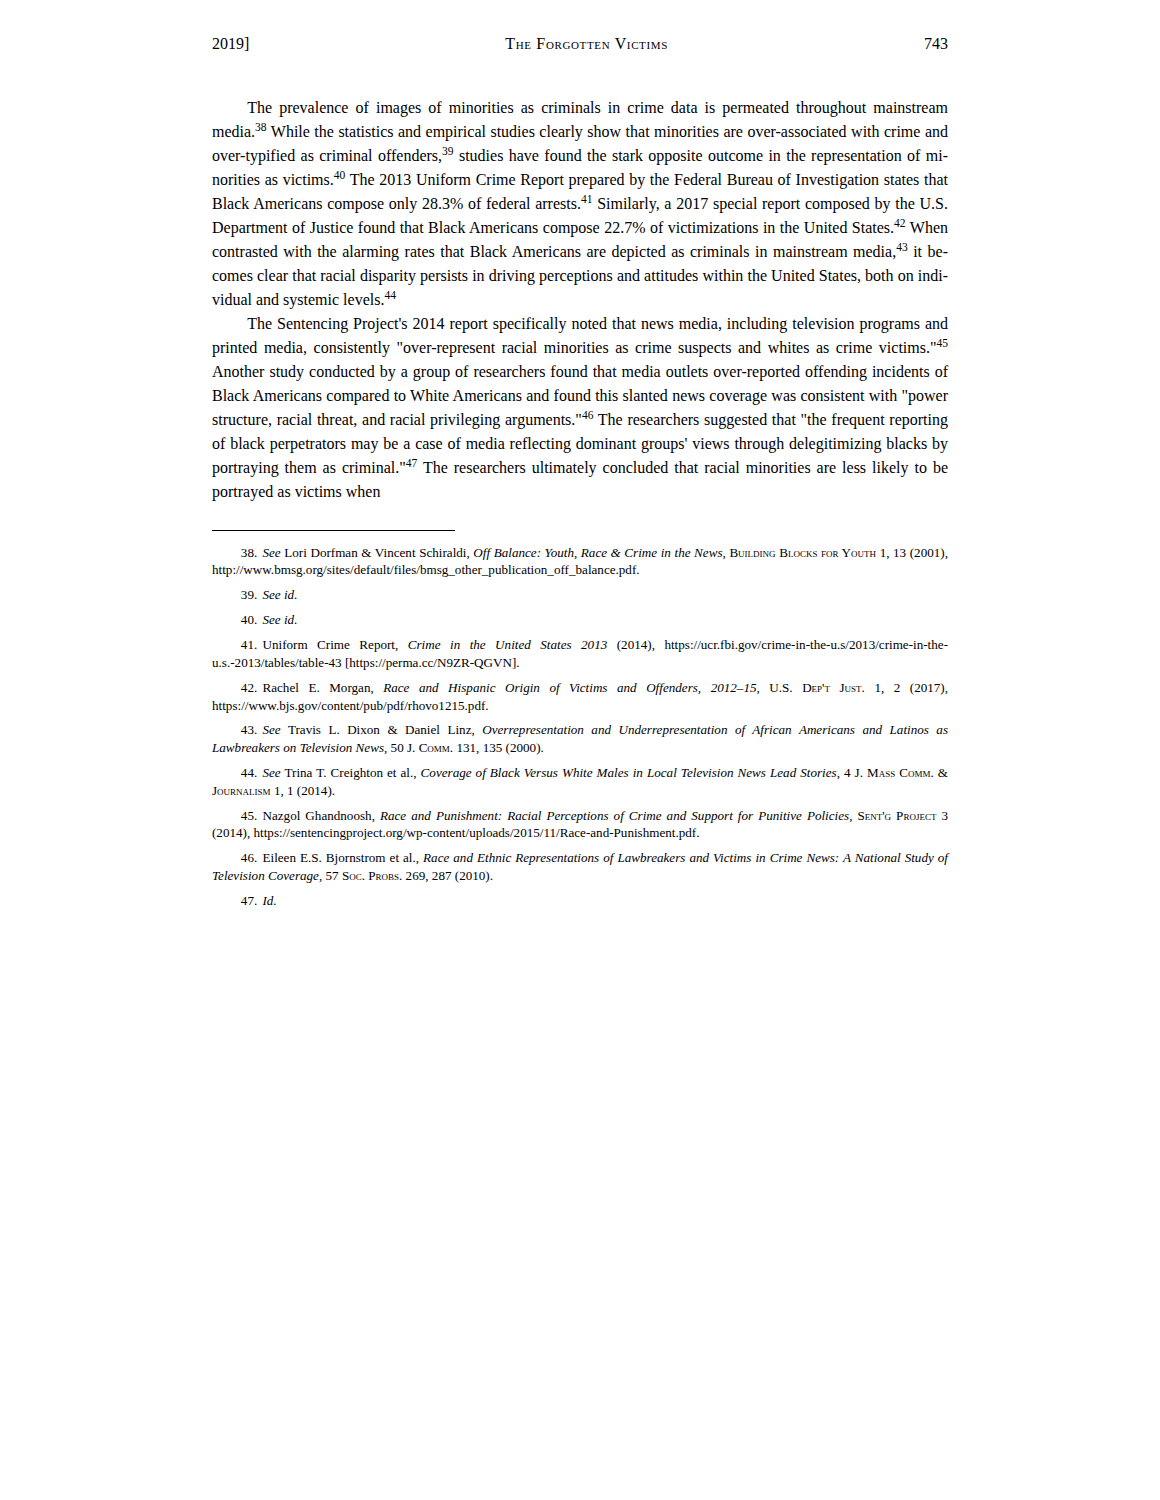2019] The Forgotten Victims 743
The prevalence of images of minorities as criminals in crime data is permeated throughout mainstream media.38 While the statistics and empirical studies clearly show that minorities are over-associated with crime and over-typified as criminal offenders,39 studies have found the stark opposite outcome in the representation of minorities as victims.40 The 2013 Uniform Crime Report prepared by the Federal Bureau of Investigation states that Black Americans compose only 28.3% of federal arrests.41 Similarly, a 2017 special report composed by the U.S. Department of Justice found that Black Americans compose 22.7% of victimizations in the United States.42 When contrasted with the alarming rates that Black Americans are depicted as criminals in mainstream media,43 it becomes clear that racial disparity persists in driving perceptions and attitudes within the United States, both on individual and systemic levels.44
The Sentencing Project's 2014 report specifically noted that news media, including television programs and printed media, consistently "over-represent racial minorities as crime suspects and whites as crime victims."45 Another study conducted by a group of researchers found that media outlets over-reported offending incidents of Black Americans compared to White Americans and found this slanted news coverage was consistent with "power structure, racial threat, and racial privileging arguments."46 The researchers suggested that "the frequent reporting of black perpetrators may be a case of media reflecting dominant groups' views through delegitimizing blacks by portraying them as criminal."47 The researchers ultimately concluded that racial minorities are less likely to be portrayed as victims when
See Lori Dorfman & Vincent Schiraldi, Off Balance: Youth, Race & Crime in the News, Building Blocks for Youth 1, 13 (2001), http://www.bmsg.org/sites/default/files/bmsg_other_publication_off_balance.pdf.
See id.
See id.
Uniform Crime Report, Crime in the United States 2013 (2014), https://ucr.fbi.gov/crime-in-the-u.s/2013/crime-in-the-u.s.-2013/tables/table-43 [https://perma.cc/N9ZR-QGVN].
Rachel E. Morgan, Race and Hispanic Origin of Victims and Offenders, 2012–15, U.S. Dep't Just. 1, 2 (2017), https://www.bjs.gov/content/pub/pdf/rhovo1215.pdf.
See Travis L. Dixon & Daniel Linz, Overrepresentation and Underrepresentation of African Americans and Latinos as Lawbreakers on Television News, 50 J. Comm. 131, 135 (2000).
See Trina T. Creighton et al., Coverage of Black Versus White Males in Local Television News Lead Stories, 4 J. Mass Comm. & Journalism 1, 1 (2014).
Nazgol Ghandnoosh, Race and Punishment: Racial Perceptions of Crime and Support for Punitive Policies, Sent'g Project 3 (2014), https://sentencingproject.org/wp-content/uploads/2015/11/Race-and-Punishment.pdf.
Eileen E.S. Bjornstrom et al., Race and Ethnic Representations of Lawbreakers and Victims in Crime News: A National Study of Television Coverage, 57 Soc. Probs. 269, 287 (2010).
Id.